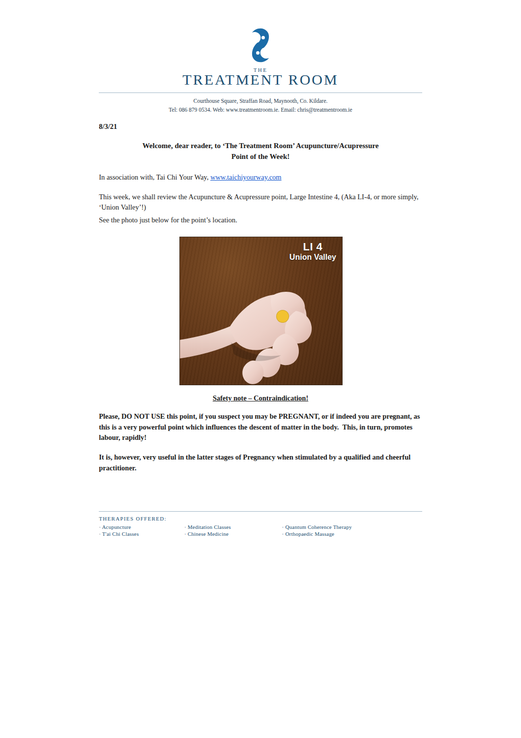THE TREATMENT ROOM
Courthouse Square, Straffan Road, Maynooth, Co. Kildare.
Tel: 086 879 0534. Web: www.treatmentroom.ie. Email: chris@treatmentroom.ie
8/3/21
Welcome, dear reader, to ‘The Treatment Room’ Acupuncture/Acupressure
Point of the Week!
In association with, Tai Chi Your Way, www.taichiyourway.com
This week, we shall review the Acupuncture & Acupressure point, Large Intestine 4, (Aka LI-4, or more simply, ‘Union Valley’!)
See the photo just below for the point’s location.
LI 4
Union Valley
Safety note – Contraindication!
Please, DO NOT USE this point, if you suspect you may be PREGNANT, or if indeed you are pregnant, as this is a very powerful point which influences the descent of matter in the body. This, in turn, promotes labour, rapidly!
It is, however, very useful in the latter stages of Pregnancy when stimulated by a qualified and cheerful practitioner.
THERAPIES OFFERED:
| · Acupuncture | · Meditation Classes | · Quantum Coherence Therapy |
| · T'ai Chi Classes | · Chinese Medicine | · Orthopaedic Massage |